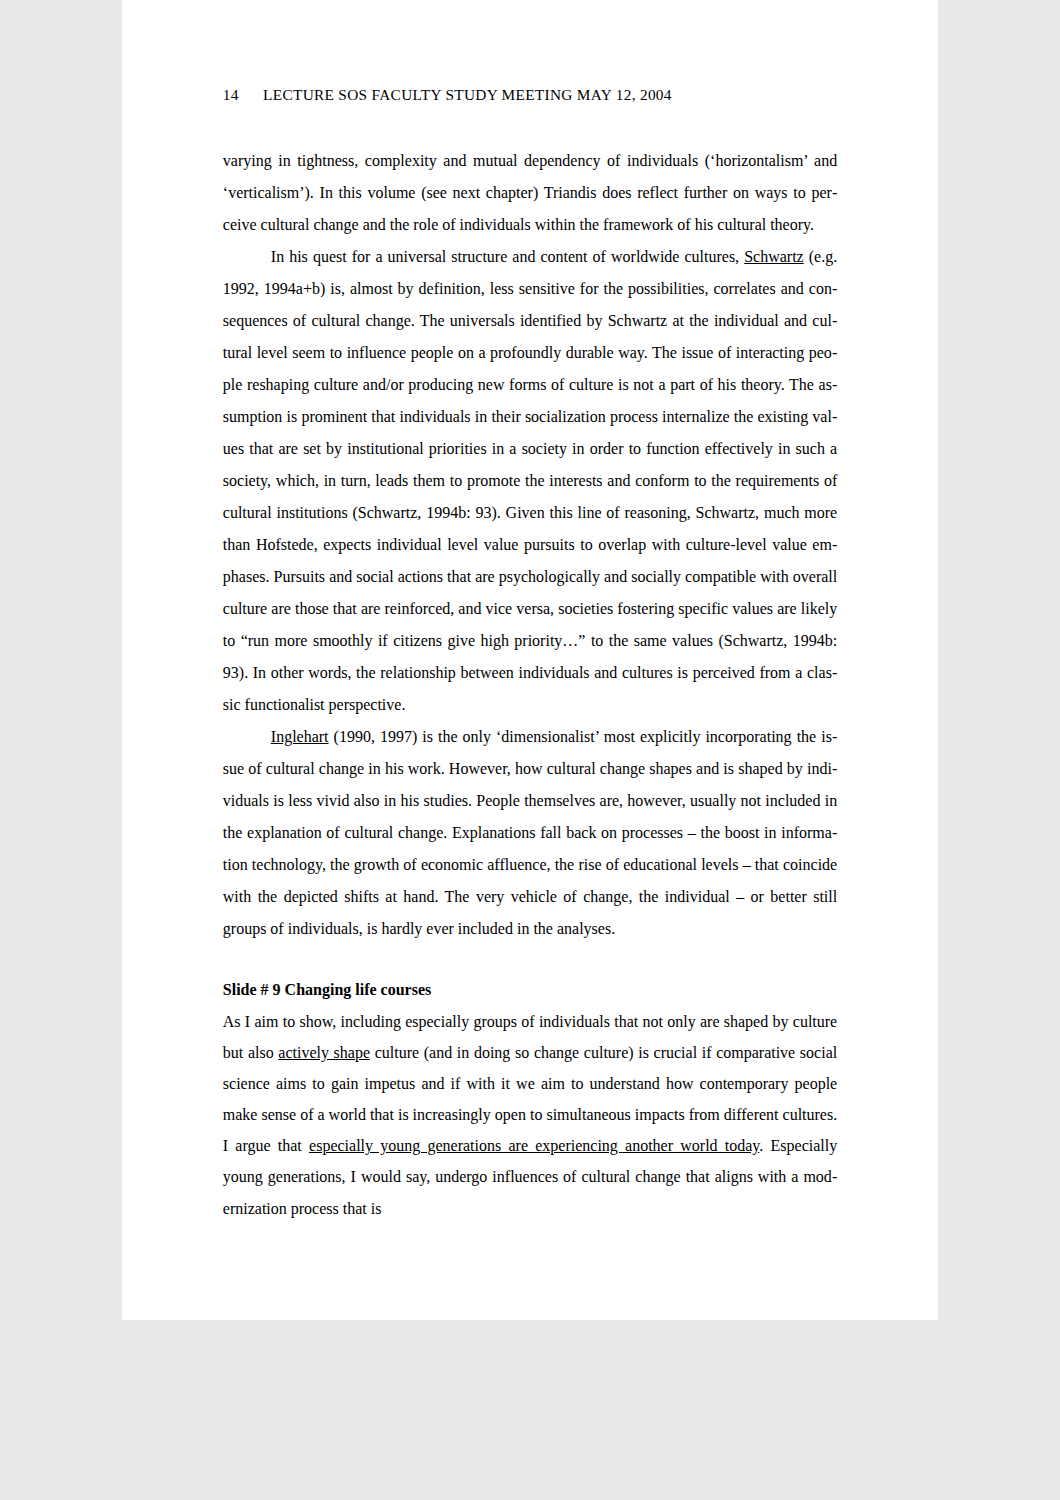14 LECTURE SOS FACULTY STUDY MEETING MAY 12, 2004
varying in tightness, complexity and mutual dependency of individuals (‘horizontalism’ and ‘verticalism’). In this volume (see next chapter) Triandis does reflect further on ways to perceive cultural change and the role of individuals within the framework of his cultural theory.
In his quest for a universal structure and content of worldwide cultures, Schwartz (e.g. 1992, 1994a+b) is, almost by definition, less sensitive for the possibilities, correlates and consequences of cultural change. The universals identified by Schwartz at the individual and cultural level seem to influence people on a profoundly durable way. The issue of interacting people reshaping culture and/or producing new forms of culture is not a part of his theory. The assumption is prominent that individuals in their socialization process internalize the existing values that are set by institutional priorities in a society in order to function effectively in such a society, which, in turn, leads them to promote the interests and conform to the requirements of cultural institutions (Schwartz, 1994b: 93). Given this line of reasoning, Schwartz, much more than Hofstede, expects individual level value pursuits to overlap with culture-level value emphases. Pursuits and social actions that are psychologically and socially compatible with overall culture are those that are reinforced, and vice versa, societies fostering specific values are likely to “run more smoothly if citizens give high priority…” to the same values (Schwartz, 1994b: 93). In other words, the relationship between individuals and cultures is perceived from a classic functionalist perspective.
Inglehart (1990, 1997) is the only ‘dimensionalist’ most explicitly incorporating the issue of cultural change in his work. However, how cultural change shapes and is shaped by individuals is less vivid also in his studies. People themselves are, however, usually not included in the explanation of cultural change. Explanations fall back on processes – the boost in information technology, the growth of economic affluence, the rise of educational levels – that coincide with the depicted shifts at hand. The very vehicle of change, the individual – or better still groups of individuals, is hardly ever included in the analyses.
Slide # 9 Changing life courses
As I aim to show, including especially groups of individuals that not only are shaped by culture but also actively shape culture (and in doing so change culture) is crucial if comparative social science aims to gain impetus and if with it we aim to understand how contemporary people make sense of a world that is increasingly open to simultaneous impacts from different cultures. I argue that especially young generations are experiencing another world today. Especially young generations, I would say, undergo influences of cultural change that aligns with a modernization process that is